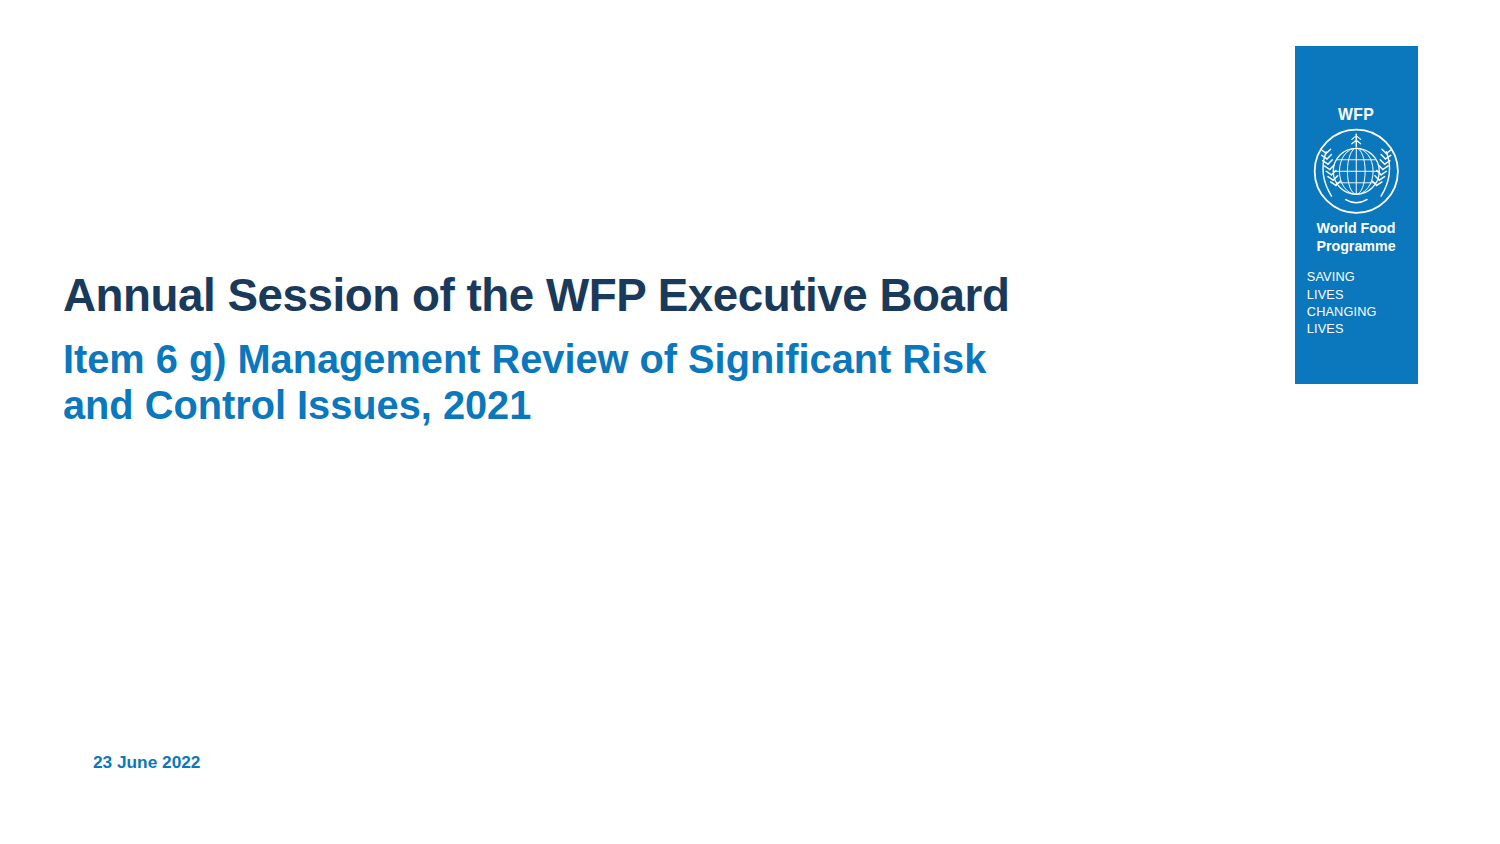WFP
World Food
Programme
SAVING LIVES CHANGING LIVES
Annual Session of the WFP Executive Board
Item 6 g) Management Review of Significant Risk and Control Issues, 2021
23 June 2022